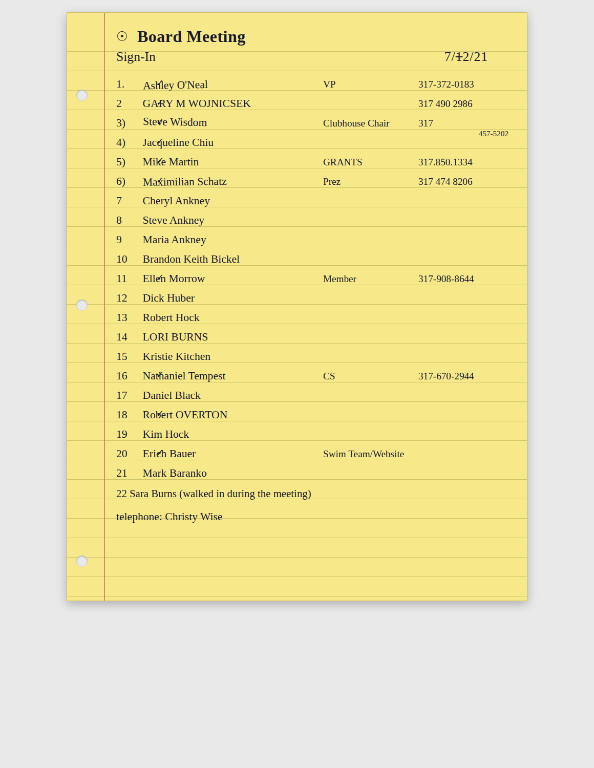☉
Board Meeting
Sign-In 7/12/21
✓1. Ashley O'Neal VP 317-372-0183
✓2 GARY M WOJNICSEK 317 490 2986
✓3) Steve Wisdom Clubhouse Chair 317 457-5202
✓4) Jacqueline Chiu
✓5) Mike Martin GRANTS 317.850.1334
✓6) Maximilian Schatz Prez 317 474 8206
7 Cheryl Ankney
8 Steve Ankney
9 Maria Ankney
10 Brandon Keith Bickel
✓11 Ellen Morrow Member 317-908-8644
12 Dick Huber
13 Robert Hock
14 LORI BURNS
15 Kristie Kitchen
✓16 Nathaniel Tempest CS 317-670-2944
17 Daniel Black
✓18 Robert OVERTON
19 Kim Hock
✓20 Erich Bauer Swim Team/Website
21 Mark Baranko
22 Sara Burns (walked in during the meeting)
telephone: Christy Wise